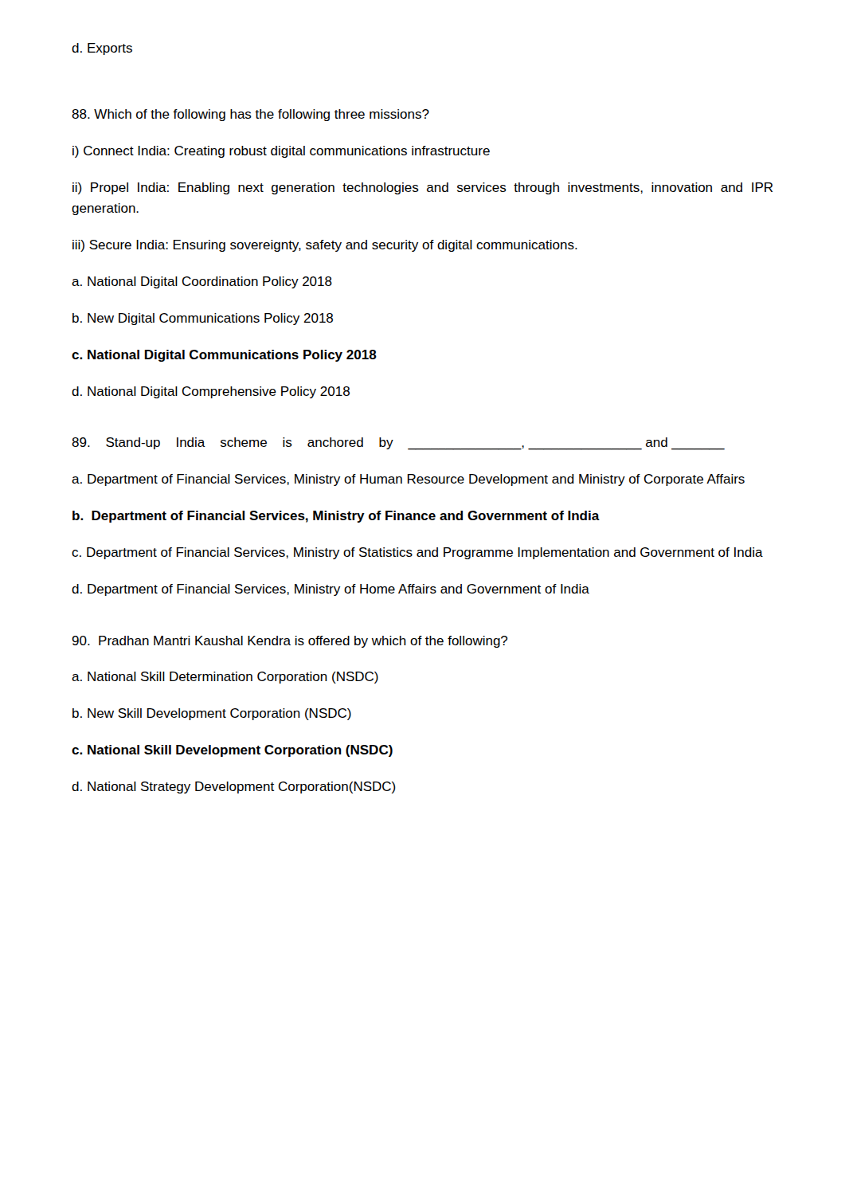d. Exports
88. Which of the following has the following three missions?
i) Connect India: Creating robust digital communications infrastructure
ii) Propel India: Enabling next generation technologies and services through investments, innovation and IPR generation.
iii) Secure India: Ensuring sovereignty, safety and security of digital communications.
a. National Digital Coordination Policy 2018
b. New Digital Communications Policy 2018
c. National Digital Communications Policy 2018
d. National Digital Comprehensive Policy 2018
89. Stand-up India scheme is anchored by _______________, _______________ and _______
a. Department of Financial Services, Ministry of Human Resource Development and Ministry of Corporate Affairs
b. Department of Financial Services, Ministry of Finance and Government of India
c. Department of Financial Services, Ministry of Statistics and Programme Implementation and Government of India
d. Department of Financial Services, Ministry of Home Affairs and Government of India
90. Pradhan Mantri Kaushal Kendra is offered by which of the following?
a. National Skill Determination Corporation (NSDC)
b. New Skill Development Corporation (NSDC)
c. National Skill Development Corporation (NSDC)
d. National Strategy Development Corporation(NSDC)